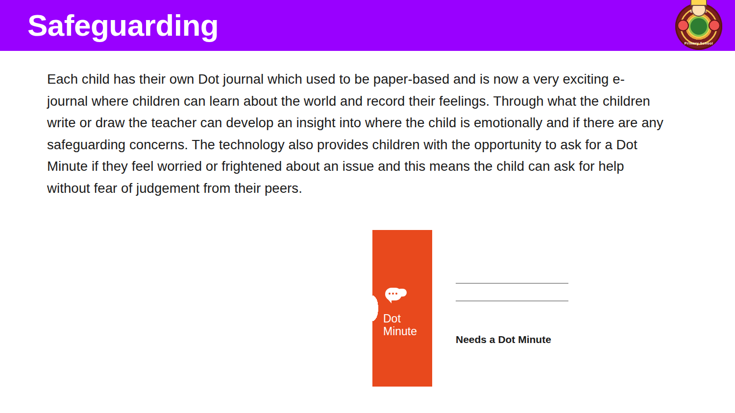Safeguarding
Elm Park
Primary School
Each child has their own Dot journal which used to be paper-based and is now a very exciting e-journal where children can learn about the world and record their feelings. Through what the children write or draw the teacher can develop an insight into where the child is emotionally and if there are any safeguarding concerns. The technology also provides children with the opportunity to ask for a Dot Minute if they feel worried or frightened about an issue and this means the child can ask for help without fear of judgement from their peers.
Dot
Minute
Needs a Dot Minute